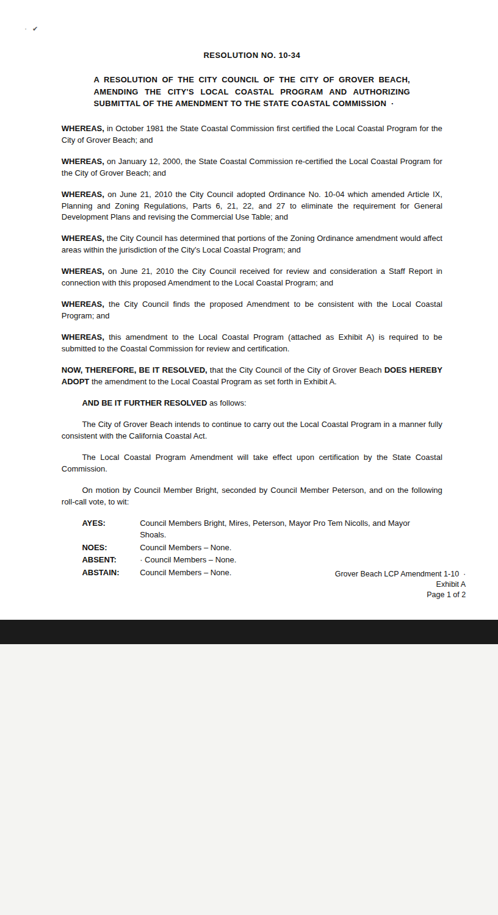· ✔
Resolution No. 10-34
A Resolution of the City Council of the City of Grover Beach, Amending the City's Local Coastal Program and Authorizing Submittal of the Amendment to the State Coastal Commission ·
WHEREAS, in October 1981 the State Coastal Commission first certified the Local Coastal Program for the City of Grover Beach; and
WHEREAS, on January 12, 2000, the State Coastal Commission re-certified the Local Coastal Program for the City of Grover Beach; and
WHEREAS, on June 21, 2010 the City Council adopted Ordinance No. 10-04 which amended Article IX, Planning and Zoning Regulations, Parts 6, 21, 22, and 27 to eliminate the requirement for General Development Plans and revising the Commercial Use Table; and
WHEREAS, the City Council has determined that portions of the Zoning Ordinance amendment would affect areas within the jurisdiction of the City's Local Coastal Program; and
WHEREAS, on June 21, 2010 the City Council received for review and consideration a Staff Report in connection with this proposed Amendment to the Local Coastal Program; and
WHEREAS, the City Council finds the proposed Amendment to be consistent with the Local Coastal Program; and
WHEREAS, this amendment to the Local Coastal Program (attached as Exhibit A) is required to be submitted to the Coastal Commission for review and certification.
NOW, THEREFORE, BE IT RESOLVED, that the City Council of the City of Grover Beach DOES HEREBY ADOPT the amendment to the Local Coastal Program as set forth in Exhibit A.
AND BE IT FURTHER RESOLVED as follows:
The City of Grover Beach intends to continue to carry out the Local Coastal Program in a manner fully consistent with the California Coastal Act.
The Local Coastal Program Amendment will take effect upon certification by the State Coastal Commission.
On motion by Council Member Bright, seconded by Council Member Peterson, and on the following roll-call vote, to wit:
| AYES: | Council Members Bright, Mires, Peterson, Mayor Pro Tem Nicolls, and Mayor Shoals. |
| NOES: | Council Members – None. |
| ABSENT: | · Council Members – None. |
| ABSTAIN: | Council Members – None. |
Grover Beach LCP Amendment 1-10 ·
Exhibit A
Page 1 of 2